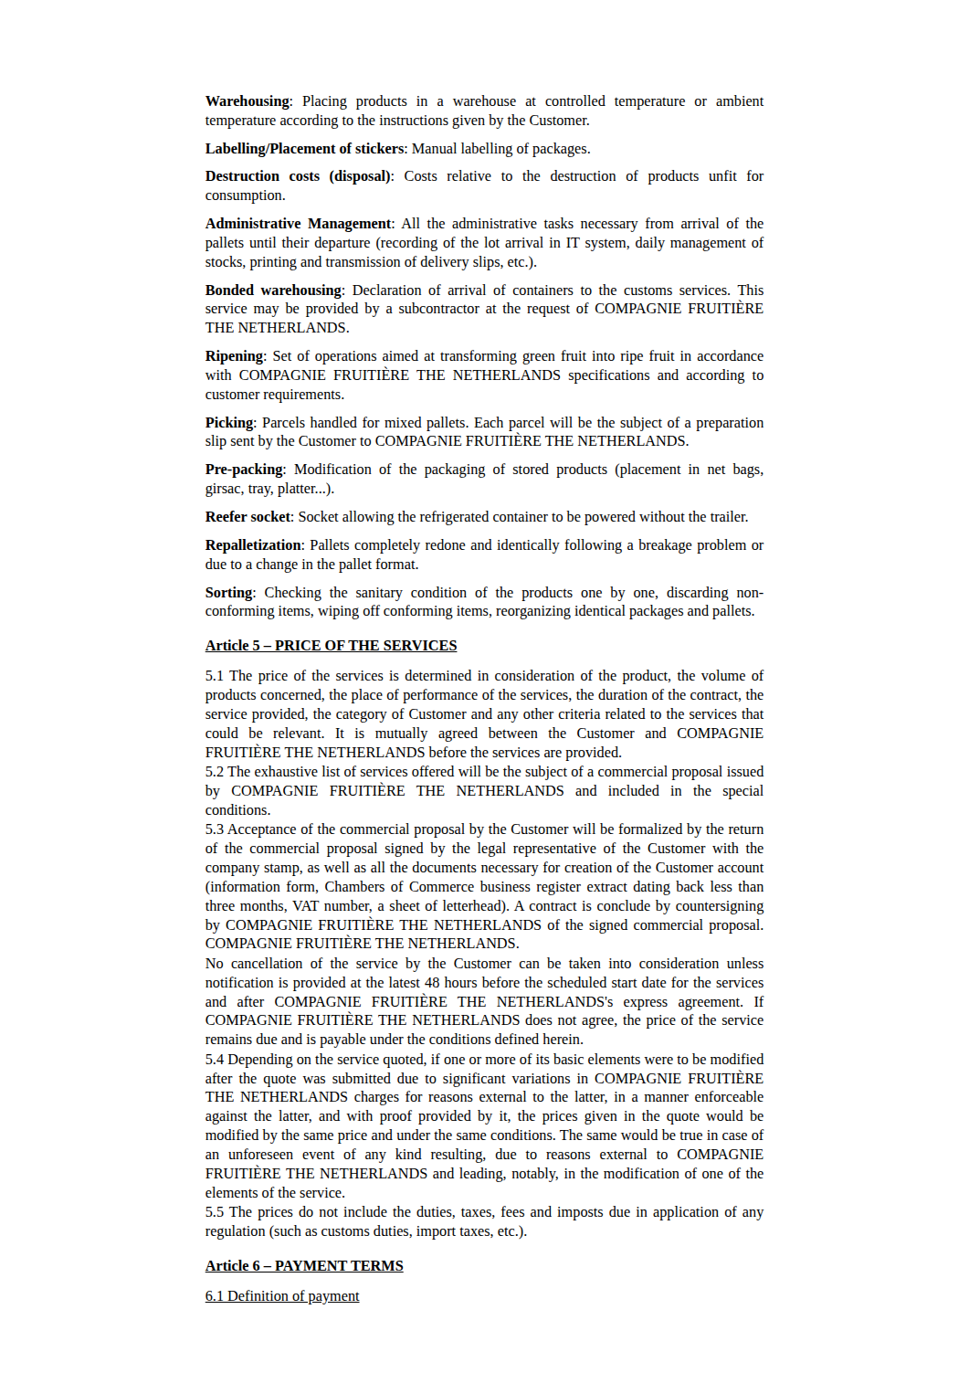Warehousing: Placing products in a warehouse at controlled temperature or ambient temperature according to the instructions given by the Customer.
Labelling/Placement of stickers: Manual labelling of packages.
Destruction costs (disposal): Costs relative to the destruction of products unfit for consumption.
Administrative Management: All the administrative tasks necessary from arrival of the pallets until their departure (recording of the lot arrival in IT system, daily management of stocks, printing and transmission of delivery slips, etc.).
Bonded warehousing: Declaration of arrival of containers to the customs services. This service may be provided by a subcontractor at the request of COMPAGNIE FRUITIÈRE THE NETHERLANDS.
Ripening: Set of operations aimed at transforming green fruit into ripe fruit in accordance with COMPAGNIE FRUITIÈRE THE NETHERLANDS specifications and according to customer requirements.
Picking: Parcels handled for mixed pallets. Each parcel will be the subject of a preparation slip sent by the Customer to COMPAGNIE FRUITIÈRE THE NETHERLANDS.
Pre-packing: Modification of the packaging of stored products (placement in net bags, girsac, tray, platter...).
Reefer socket: Socket allowing the refrigerated container to be powered without the trailer.
Repalletization: Pallets completely redone and identically following a breakage problem or due to a change in the pallet format.
Sorting: Checking the sanitary condition of the products one by one, discarding non-conforming items, wiping off conforming items, reorganizing identical packages and pallets.
Article 5 – PRICE OF THE SERVICES
5.1 The price of the services is determined in consideration of the product, the volume of products concerned, the place of performance of the services, the duration of the contract, the service provided, the category of Customer and any other criteria related to the services that could be relevant. It is mutually agreed between the Customer and COMPAGNIE FRUITIÈRE THE NETHERLANDS before the services are provided.
5.2 The exhaustive list of services offered will be the subject of a commercial proposal issued by COMPAGNIE FRUITIÈRE THE NETHERLANDS and included in the special conditions.
5.3 Acceptance of the commercial proposal by the Customer will be formalized by the return of the commercial proposal signed by the legal representative of the Customer with the company stamp, as well as all the documents necessary for creation of the Customer account (information form, Chambers of Commerce business register extract dating back less than three months, VAT number, a sheet of letterhead). A contract is conclude by countersigning by COMPAGNIE FRUITIÈRE THE NETHERLANDS of the signed commercial proposal. COMPAGNIE FRUITIÈRE THE NETHERLANDS.
No cancellation of the service by the Customer can be taken into consideration unless notification is provided at the latest 48 hours before the scheduled start date for the services and after COMPAGNIE FRUITIÈRE THE NETHERLANDS's express agreement. If COMPAGNIE FRUITIÈRE THE NETHERLANDS does not agree, the price of the service remains due and is payable under the conditions defined herein.
5.4 Depending on the service quoted, if one or more of its basic elements were to be modified after the quote was submitted due to significant variations in COMPAGNIE FRUITIÈRE THE NETHERLANDS charges for reasons external to the latter, in a manner enforceable against the latter, and with proof provided by it, the prices given in the quote would be modified by the same price and under the same conditions. The same would be true in case of an unforeseen event of any kind resulting, due to reasons external to COMPAGNIE FRUITIÈRE THE NETHERLANDS and leading, notably, in the modification of one of the elements of the service.
5.5 The prices do not include the duties, taxes, fees and imposts due in application of any regulation (such as customs duties, import taxes, etc.).
Article 6 – PAYMENT TERMS
6.1 Definition of payment